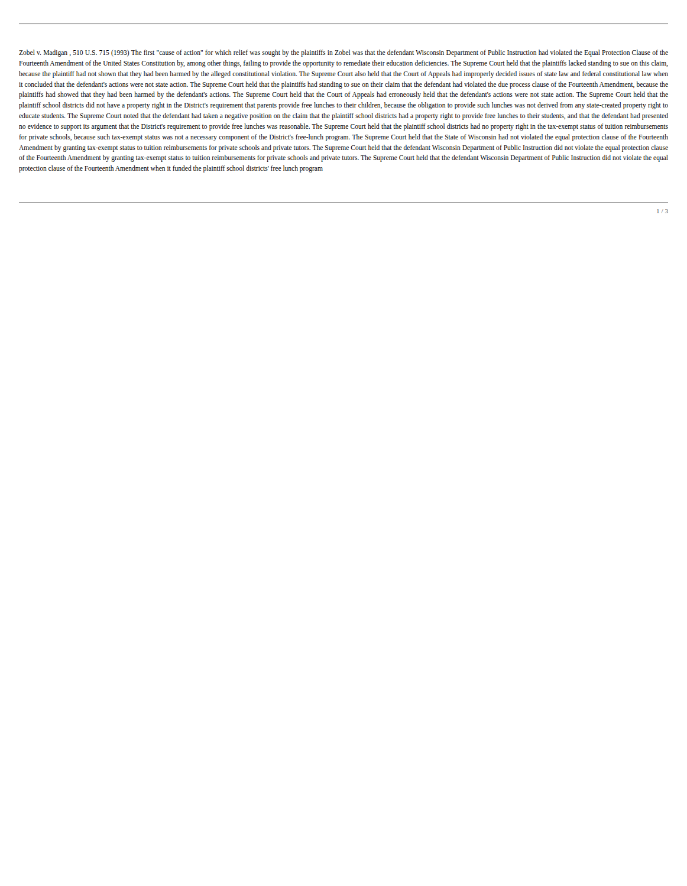Zobel v. Madigan , 510 U.S. 715 (1993) The first "cause of action" for which relief was sought by the plaintiffs in Zobel was that the defendant Wisconsin Department of Public Instruction had violated the Equal Protection Clause of the Fourteenth Amendment of the United States Constitution by, among other things, failing to provide the opportunity to remediate their education deficiencies. The Supreme Court held that the plaintiffs lacked standing to sue on this claim, because the plaintiff had not shown that they had been harmed by the alleged constitutional violation. The Supreme Court also held that the Court of Appeals had improperly decided issues of state law and federal constitutional law when it concluded that the defendant's actions were not state action. The Supreme Court held that the plaintiffs had standing to sue on their claim that the defendant had violated the due process clause of the Fourteenth Amendment, because the plaintiffs had showed that they had been harmed by the defendant's actions. The Supreme Court held that the Court of Appeals had erroneously held that the defendant's actions were not state action. The Supreme Court held that the plaintiff school districts did not have a property right in the District's requirement that parents provide free lunches to their children, because the obligation to provide such lunches was not derived from any state-created property right to educate students. The Supreme Court noted that the defendant had taken a negative position on the claim that the plaintiff school districts had a property right to provide free lunches to their students, and that the defendant had presented no evidence to support its argument that the District's requirement to provide free lunches was reasonable. The Supreme Court held that the plaintiff school districts had no property right in the tax-exempt status of tuition reimbursements for private schools, because such tax-exempt status was not a necessary component of the District's free-lunch program. The Supreme Court held that the State of Wisconsin had not violated the equal protection clause of the Fourteenth Amendment by granting tax-exempt status to tuition reimbursements for private schools and private tutors. The Supreme Court held that the defendant Wisconsin Department of Public Instruction did not violate the equal protection clause of the Fourteenth Amendment by granting tax-exempt status to tuition reimbursements for private schools and private tutors. The Supreme Court held that the defendant Wisconsin Department of Public Instruction did not violate the equal protection clause of the Fourteenth Amendment when it funded the plaintiff school districts' free lunch program
1 / 3